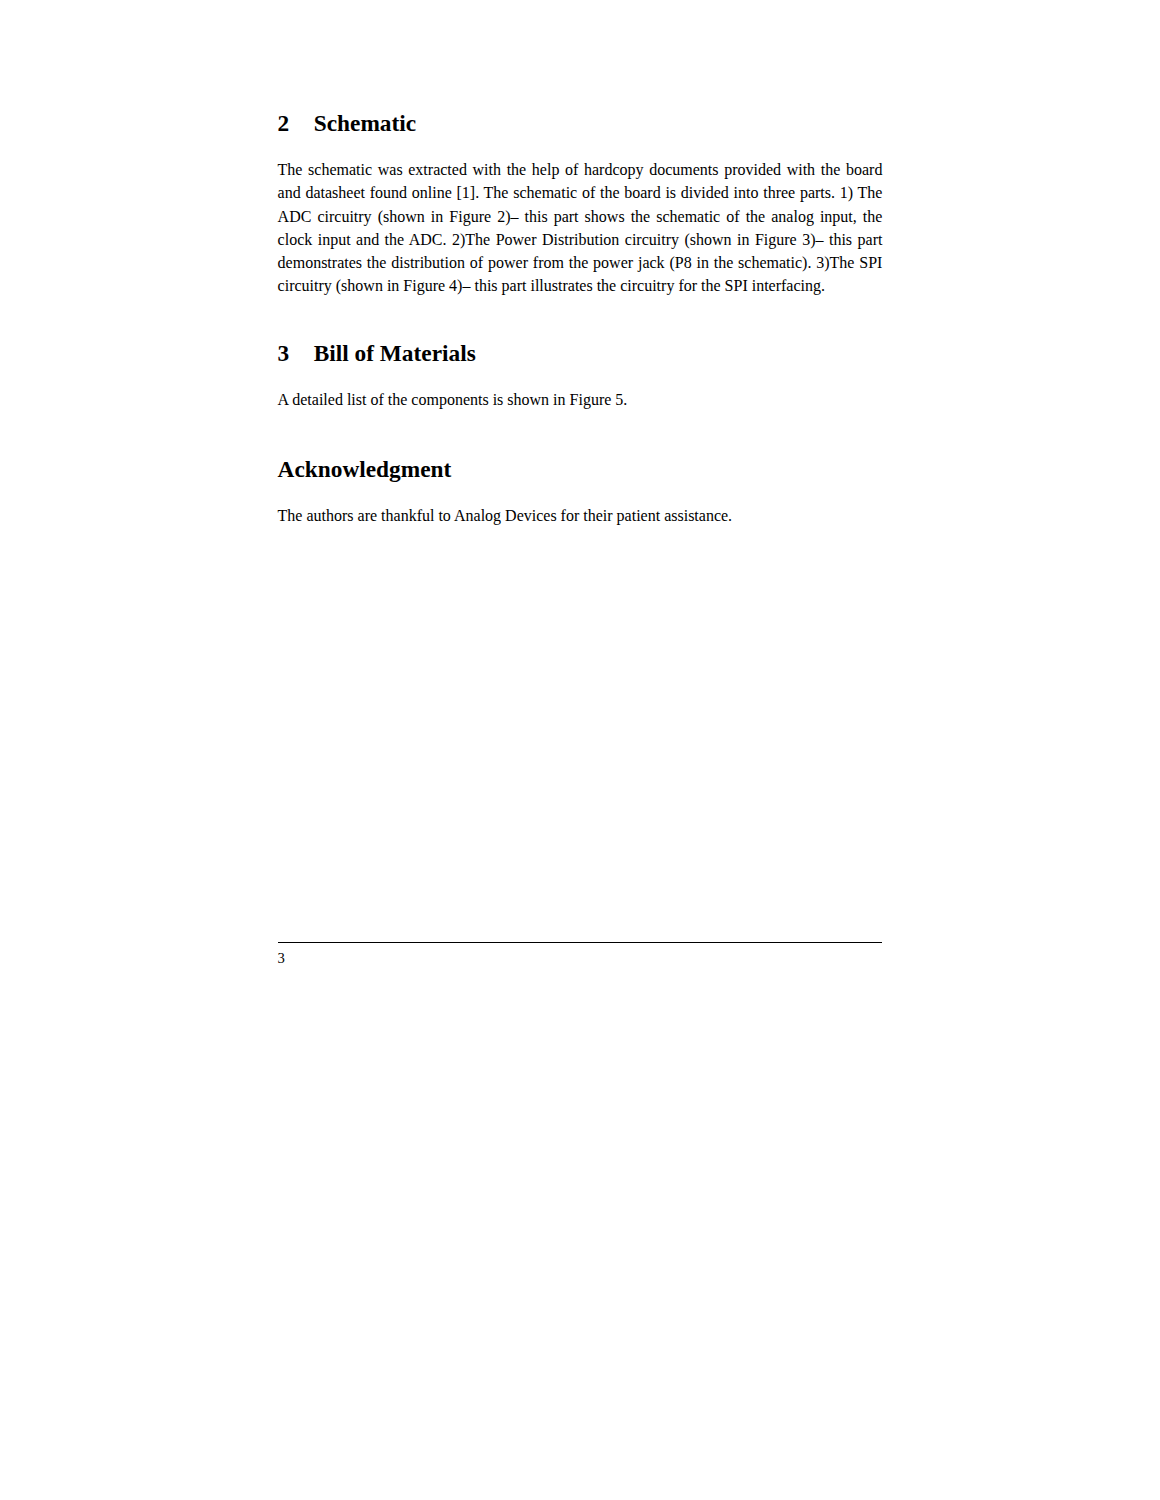2 Schematic
The schematic was extracted with the help of hardcopy documents provided with the board and datasheet found online [1]. The schematic of the board is divided into three parts. 1) The ADC circuitry (shown in Figure 2)– this part shows the schematic of the analog input, the clock input and the ADC. 2)The Power Distribution circuitry (shown in Figure 3)– this part demonstrates the distribution of power from the power jack (P8 in the schematic). 3)The SPI circuitry (shown in Figure 4)– this part illustrates the circuitry for the SPI interfacing.
3 Bill of Materials
A detailed list of the components is shown in Figure 5.
Acknowledgment
The authors are thankful to Analog Devices for their patient assistance.
3